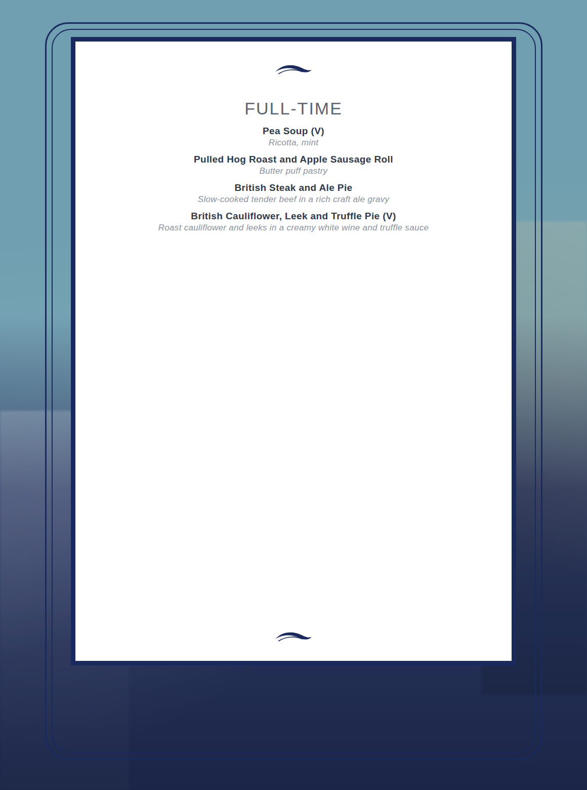FULL-TIME
Pea Soup (V)
Ricotta, mint
Pulled Hog Roast and Apple Sausage Roll
Butter puff pastry
British Steak and Ale Pie
Slow-cooked tender beef in a rich craft ale gravy
British Cauliflower, Leek and Truffle Pie (V)
Roast cauliflower and leeks in a creamy white wine and truffle sauce